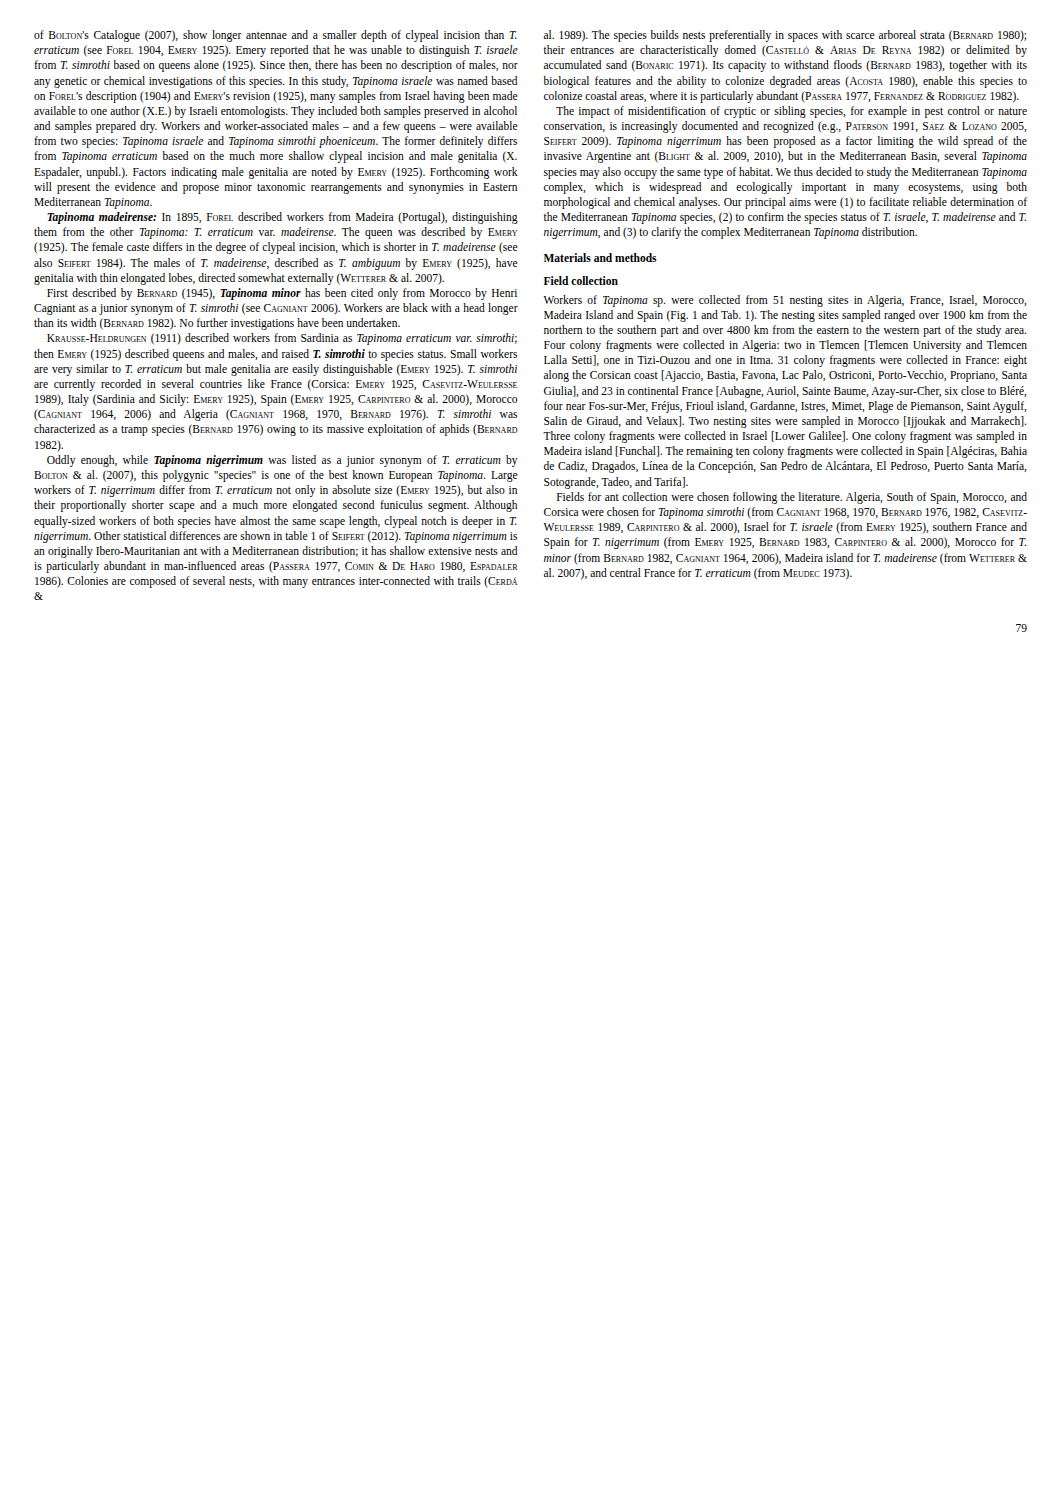of Bolton's Catalogue (2007), show longer antennae and a smaller depth of clypeal incision than T. erraticum (see Forel 1904, Emery 1925). Emery reported that he was unable to distinguish T. israele from T. simrothi based on queens alone (1925). Since then, there has been no description of males, nor any genetic or chemical investigations of this species. In this study, Tapinoma israele was named based on Forel's description (1904) and Emery's revision (1925), many samples from Israel having been made available to one author (X.E.) by Israeli entomologists. They included both samples preserved in alcohol and samples prepared dry. Workers and worker-associated males – and a few queens – were available from two species: Tapinoma israele and Tapinoma simrothi phoeniceum. The former definitely differs from Tapinoma erraticum based on the much more shallow clypeal incision and male genitalia (X. Espadaler, unpubl.). Factors indicating male genitalia are noted by Emery (1925). Forthcoming work will present the evidence and propose minor taxonomic rearrangements and synonymies in Eastern Mediterranean Tapinoma.
Tapinoma madeirense: In 1895, Forel described workers from Madeira (Portugal), distinguishing them from the other Tapinoma: T. erraticum var. madeirense. The queen was described by Emery (1925). The female caste differs in the degree of clypeal incision, which is shorter in T. madeirense (see also Seifert 1984). The males of T. madeirense, described as T. ambiguum by Emery (1925), have genitalia with thin elongated lobes, directed somewhat externally (Wetterer & al. 2007).
First described by Bernard (1945), Tapinoma minor has been cited only from Morocco by Henri Cagniant as a junior synonym of T. simrothi (see Cagniant 2006). Workers are black with a head longer than its width (Bernard 1982). No further investigations have been undertaken.
Krausse-Heldrungen (1911) described workers from Sardinia as Tapinoma erraticum var. simrothi; then Emery (1925) described queens and males, and raised T. simrothi to species status. Small workers are very similar to T. erraticum but male genitalia are easily distinguishable (Emery 1925). T. simrothi are currently recorded in several countries like France (Corsica: Emery 1925, Casevitz-Weulersse 1989), Italy (Sardinia and Sicily: Emery 1925), Spain (Emery 1925, Carpintero & al. 2000), Morocco (Cagniant 1964, 2006) and Algeria (Cagniant 1968, 1970, Bernard 1976). T. simrothi was characterized as a tramp species (Bernard 1976) owing to its massive exploitation of aphids (Bernard 1982).
Oddly enough, while Tapinoma nigerrimum was listed as a junior synonym of T. erraticum by Bolton & al. (2007), this polygynic "species" is one of the best known European Tapinoma. Large workers of T. nigerrimum differ from T. erraticum not only in absolute size (Emery 1925), but also in their proportionally shorter scape and a much more elongated second funiculus segment. Although equally-sized workers of both species have almost the same scape length, clypeal notch is deeper in T. nigerrimum. Other statistical differences are shown in table 1 of Seifert (2012). Tapinoma nigerrimum is an originally Ibero-Mauritanian ant with a Mediterranean distribution; it has shallow extensive nests and is particularly abundant in man-influenced areas (Passera 1977, Comin & De Haro 1980, Espadaler 1986). Colonies are composed of several nests, with many entrances inter-connected with trails (Cerdá &
al. 1989). The species builds nests preferentially in spaces with scarce arboreal strata (Bernard 1980); their entrances are characteristically domed (Castelló & Arias De Reyna 1982) or delimited by accumulated sand (Bonaric 1971). Its capacity to withstand floods (Bernard 1983), together with its biological features and the ability to colonize degraded areas (Acosta 1980), enable this species to colonize coastal areas, where it is particularly abundant (Passera 1977, Fernandez & Rodriguez 1982).
The impact of misidentification of cryptic or sibling species, for example in pest control or nature conservation, is increasingly documented and recognized (e.g., Paterson 1991, Saez & Lozano 2005, Seifert 2009). Tapinoma nigerrimum has been proposed as a factor limiting the wild spread of the invasive Argentine ant (Blight & al. 2009, 2010), but in the Mediterranean Basin, several Tapinoma species may also occupy the same type of habitat. We thus decided to study the Mediterranean Tapinoma complex, which is widespread and ecologically important in many ecosystems, using both morphological and chemical analyses. Our principal aims were (1) to facilitate reliable determination of the Mediterranean Tapinoma species, (2) to confirm the species status of T. israele, T. madeirense and T. nigerrimum, and (3) to clarify the complex Mediterranean Tapinoma distribution.
Materials and methods
Field collection
Workers of Tapinoma sp. were collected from 51 nesting sites in Algeria, France, Israel, Morocco, Madeira Island and Spain (Fig. 1 and Tab. 1). The nesting sites sampled ranged over 1900 km from the northern to the southern part and over 4800 km from the eastern to the western part of the study area. Four colony fragments were collected in Algeria: two in Tlemcen [Tlemcen University and Tlemcen Lalla Setti], one in Tizi-Ouzou and one in Itma. 31 colony fragments were collected in France: eight along the Corsican coast [Ajaccio, Bastia, Favona, Lac Palo, Ostriconi, Porto-Vecchio, Propriano, Santa Giulia], and 23 in continental France [Aubagne, Auriol, Sainte Baume, Azay-sur-Cher, six close to Bléré, four near Fos-sur-Mer, Fréjus, Frioul island, Gardanne, Istres, Mimet, Plage de Piemanson, Saint Aygulf, Salin de Giraud, and Velaux]. Two nesting sites were sampled in Morocco [Ijjoukak and Marrakech]. Three colony fragments were collected in Israel [Lower Galilee]. One colony fragment was sampled in Madeira island [Funchal]. The remaining ten colony fragments were collected in Spain [Algéciras, Bahia de Cadiz, Dragados, Línea de la Concepción, San Pedro de Alcántara, El Pedroso, Puerto Santa María, Sotogrande, Tadeo, and Tarifa].
Fields for ant collection were chosen following the literature. Algeria, South of Spain, Morocco, and Corsica were chosen for Tapinoma simrothi (from Cagniant 1968, 1970, Bernard 1976, 1982, Casevitz-Weulersse 1989, Carpintero & al. 2000), Israel for T. israele (from Emery 1925), southern France and Spain for T. nigerrimum (from Emery 1925, Bernard 1983, Carpintero & al. 2000), Morocco for T. minor (from Bernard 1982, Cagniant 1964, 2006), Madeira island for T. madeirense (from Wetterer & al. 2007), and central France for T. erraticum (from Meudec 1973).
79